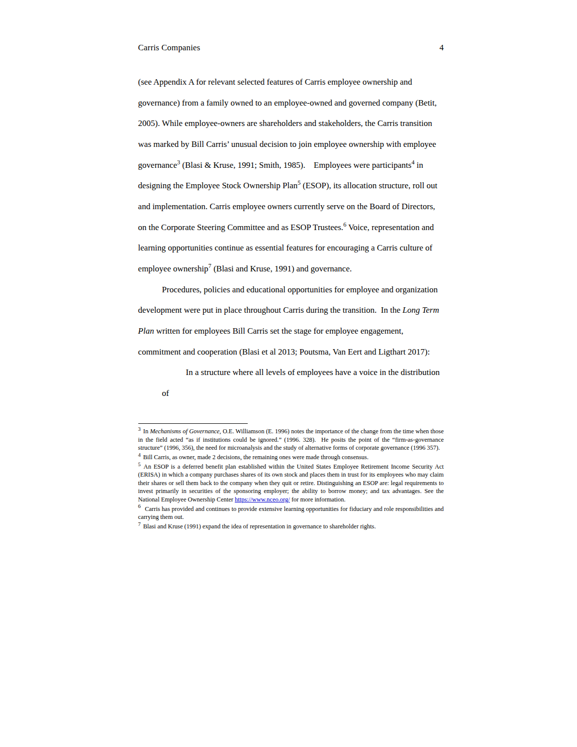Carris Companies 4
(see Appendix A for relevant selected features of Carris employee ownership and governance) from a family owned to an employee-owned and governed company (Betit, 2005). While employee-owners are shareholders and stakeholders, the Carris transition was marked by Bill Carris’ unusual decision to join employee ownership with employee governance3 (Blasi & Kruse, 1991; Smith, 1985). Employees were participants4 in designing the Employee Stock Ownership Plan5 (ESOP), its allocation structure, roll out and implementation. Carris employee owners currently serve on the Board of Directors, on the Corporate Steering Committee and as ESOP Trustees.6 Voice, representation and learning opportunities continue as essential features for encouraging a Carris culture of employee ownership7 (Blasi and Kruse, 1991) and governance.
Procedures, policies and educational opportunities for employee and organization development were put in place throughout Carris during the transition. In the Long Term Plan written for employees Bill Carris set the stage for employee engagement, commitment and cooperation (Blasi et al 2013; Poutsma, Van Eert and Ligthart 2017):
In a structure where all levels of employees have a voice in the distribution of
3 In Mechanisms of Governance, O.E. Williamson (E. 1996) notes the importance of the change from the time when those in the field acted “as if institutions could be ignored.” (1996. 328). He posits the point of the “firm-as-governance structure” (1996, 356), the need for microanalysis and the study of alternative forms of corporate governance (1996 357).
4 Bill Carris, as owner, made 2 decisions, the remaining ones were made through consensus.
5 An ESOP is a deferred benefit plan established within the United States Employee Retirement Income Security Act (ERISA) in which a company purchases shares of its own stock and places them in trust for its employees who may claim their shares or sell them back to the company when they quit or retire. Distinguishing an ESOP are: legal requirements to invest primarily in securities of the sponsoring employer; the ability to borrow money; and tax advantages. See the National Employee Ownership Center https://www.nceo.org/ for more information.
6 Carris has provided and continues to provide extensive learning opportunities for fiduciary and role responsibilities and carrying them out.
7 Blasi and Kruse (1991) expand the idea of representation in governance to shareholder rights.